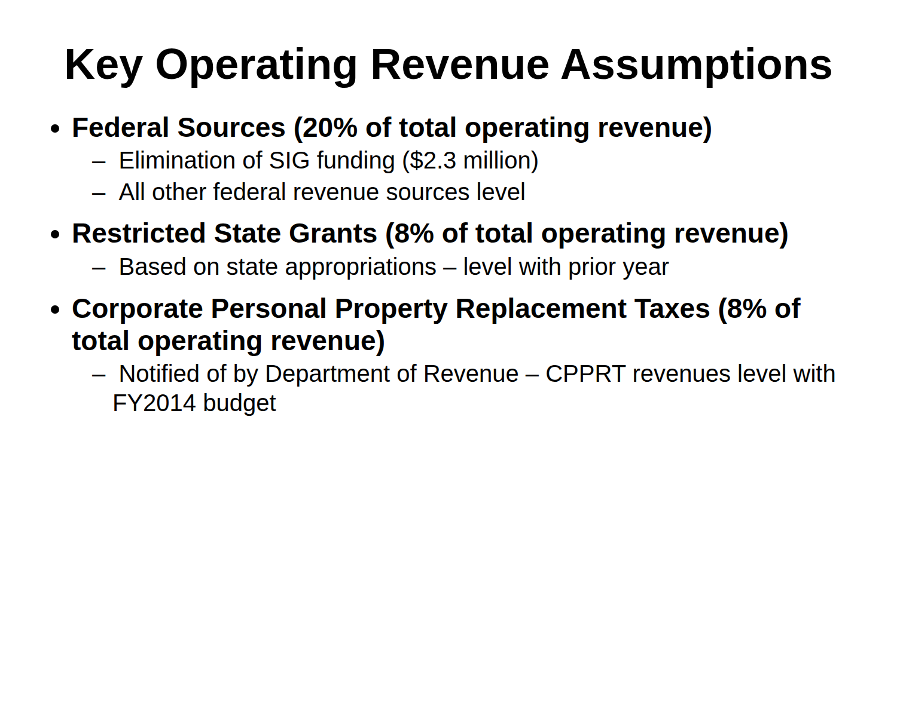Key Operating Revenue Assumptions
Federal Sources (20% of total operating revenue)
Elimination of SIG funding ($2.3 million)
All other federal revenue sources level
Restricted State Grants (8% of total operating revenue)
Based on state appropriations – level with prior year
Corporate Personal Property Replacement Taxes (8% of total operating revenue)
Notified of by Department of Revenue – CPPRT revenues level with FY2014 budget